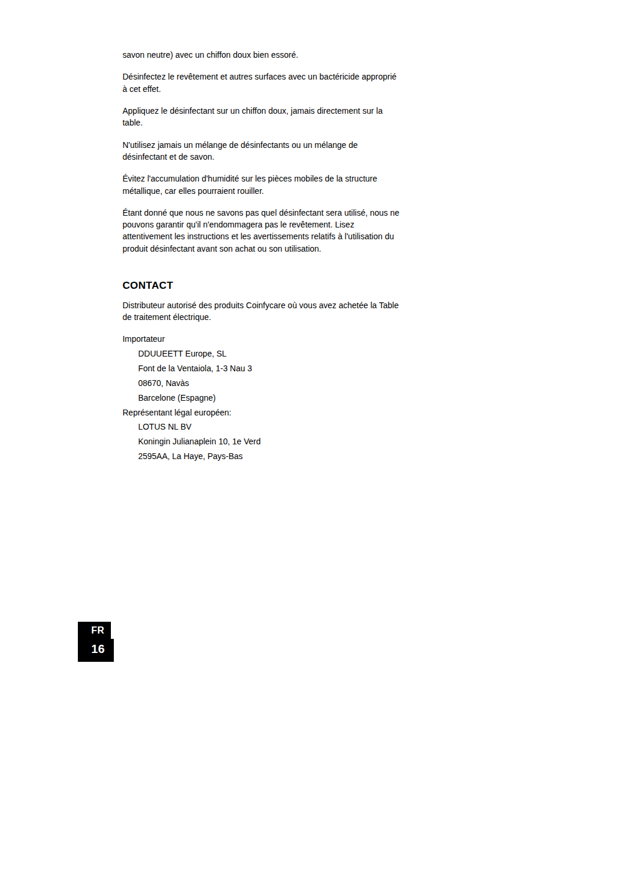savon neutre) avec un chiffon doux bien essoré.
Désinfectez le revêtement et autres surfaces avec un bactéricide approprié à cet effet.
Appliquez le désinfectant sur un chiffon doux, jamais directement sur la table.
N'utilisez jamais un mélange de désinfectants ou un mélange de désinfectant et de savon.
Évitez l'accumulation d'humidité sur les pièces mobiles de la structure métallique, car elles pourraient rouiller.
Étant donné que nous ne savons pas quel désinfectant sera utilisé, nous ne pouvons garantir qu'il n'endommagera pas le revêtement. Lisez attentivement les instructions et les avertissements relatifs à l'utilisation du produit désinfectant avant son achat ou son utilisation.
CONTACT
Distributeur autorisé des produits Coinfycare où vous avez achetée la Table de traitement électrique.
Importateur
DDUUEETT Europe, SL
Font de la Ventaiola, 1-3 Nau 3
08670, Navàs
Barcelone (Espagne)
Représentant légal européen:
LOTUS NL BV
Koningin Julianaplein 10, 1e Verd
2595AA, La Haye, Pays-Bas
FR
16